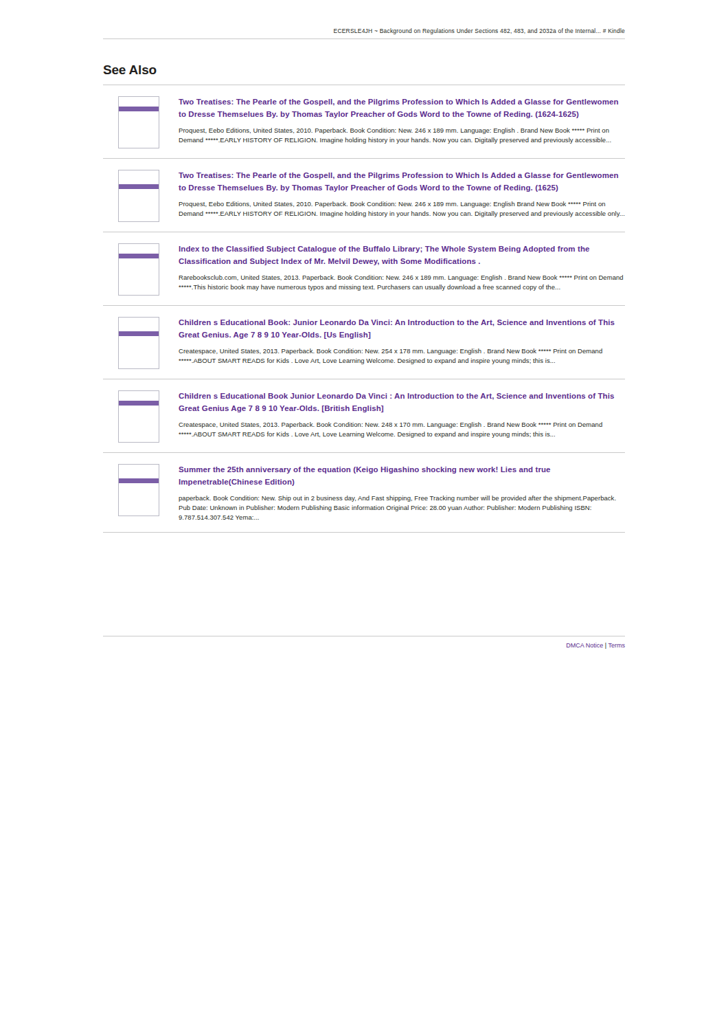ECERSLE4JH ~ Background on Regulations Under Sections 482, 483, and 2032a of the Internal... # Kindle
See Also
Two Treatises: The Pearle of the Gospell, and the Pilgrims Profession to Which Is Added a Glasse for Gentlewomen to Dresse Themselues By. by Thomas Taylor Preacher of Gods Word to the Towne of Reding. (1624-1625)
Proquest, Eebo Editions, United States, 2010. Paperback. Book Condition: New. 246 x 189 mm. Language: English . Brand New Book ***** Print on Demand *****.EARLY HISTORY OF RELIGION. Imagine holding history in your hands. Now you can. Digitally preserved and previously accessible...
Two Treatises: The Pearle of the Gospell, and the Pilgrims Profession to Which Is Added a Glasse for Gentlewomen to Dresse Themselues By. by Thomas Taylor Preacher of Gods Word to the Towne of Reding. (1625)
Proquest, Eebo Editions, United States, 2010. Paperback. Book Condition: New. 246 x 189 mm. Language: English Brand New Book ***** Print on Demand *****.EARLY HISTORY OF RELIGION. Imagine holding history in your hands. Now you can. Digitally preserved and previously accessible only...
Index to the Classified Subject Catalogue of the Buffalo Library; The Whole System Being Adopted from the Classification and Subject Index of Mr. Melvil Dewey, with Some Modifications .
Rarebooksclub.com, United States, 2013. Paperback. Book Condition: New. 246 x 189 mm. Language: English . Brand New Book ***** Print on Demand *****.This historic book may have numerous typos and missing text. Purchasers can usually download a free scanned copy of the...
Children s Educational Book: Junior Leonardo Da Vinci: An Introduction to the Art, Science and Inventions of This Great Genius. Age 7 8 9 10 Year-Olds. [Us English]
Createspace, United States, 2013. Paperback. Book Condition: New. 254 x 178 mm. Language: English . Brand New Book ***** Print on Demand *****.ABOUT SMART READS for Kids . Love Art, Love Learning Welcome. Designed to expand and inspire young minds; this is...
Children s Educational Book Junior Leonardo Da Vinci : An Introduction to the Art, Science and Inventions of This Great Genius Age 7 8 9 10 Year-Olds. [British English]
Createspace, United States, 2013. Paperback. Book Condition: New. 248 x 170 mm. Language: English . Brand New Book ***** Print on Demand *****.ABOUT SMART READS for Kids . Love Art, Love Learning Welcome. Designed to expand and inspire young minds; this is...
Summer the 25th anniversary of the equation (Keigo Higashino shocking new work! Lies and true Impenetrable(Chinese Edition)
paperback. Book Condition: New. Ship out in 2 business day, And Fast shipping, Free Tracking number will be provided after the shipment.Paperback. Pub Date: Unknown in Publisher: Modern Publishing Basic information Original Price: 28.00 yuan Author: Publisher: Modern Publishing ISBN: 9.787.514.307.542 Yema:...
DMCA Notice | Terms